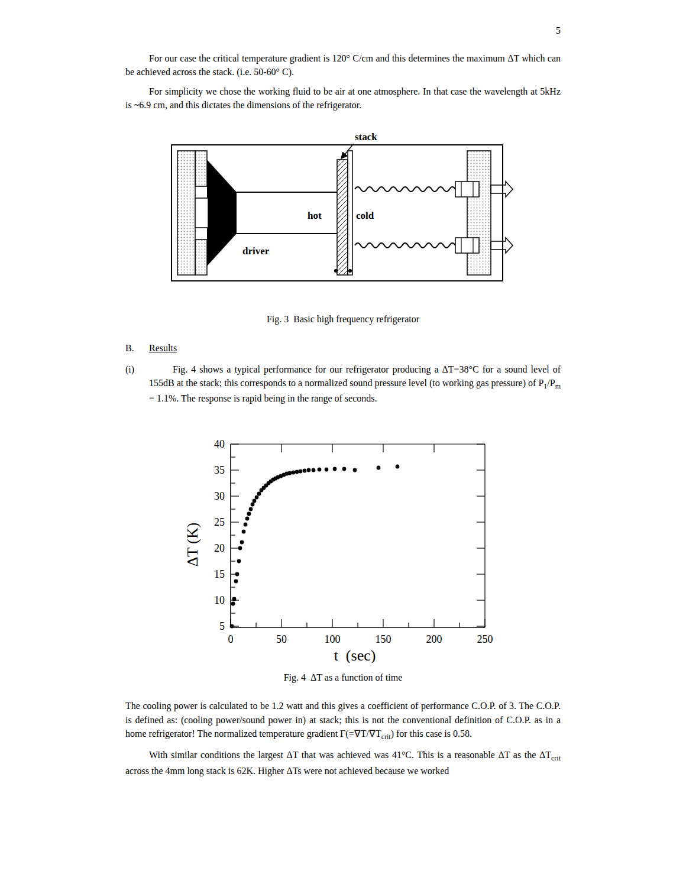5
For our case the critical temperature gradient is 120° C/cm and this determines the maximum ΔT which can be achieved across the stack. (i.e. 50-60° C).
For simplicity we chose the working fluid to be air at one atmosphere. In that case the wavelength at 5kHz is ~6.9 cm, and this dictates the dimensions of the refrigerator.
stack hot cold driver
Fig. 3 Basic high frequency refrigerator
B. Results
(i)
Fig. 4 shows a typical performance for our refrigerator producing a ΔT=38°C for a sound level of 155dB at the stack; this corresponds to a normalized sound pressure level (to working gas pressure) of P1/Pm = 1.1%. The response is rapid being in the range of seconds.
40 35 30 25 20 15 10 5 0 50 100 150 200 250 ΔT (K) t (sec)
Fig. 4 ΔT as a function of time
The cooling power is calculated to be 1.2 watt and this gives a coefficient of performance C.O.P. of 3. The C.O.P. is defined as: (cooling power/sound power in) at stack; this is not the conventional definition of C.O.P. as in a home refrigerator! The normalized temperature gradient Γ(=∇T/∇Tcrit) for this case is 0.58.
With similar conditions the largest ΔT that was achieved was 41°C. This is a reasonable ΔT as the ΔTcrit across the 4mm long stack is 62K. Higher ΔTs were not achieved because we worked